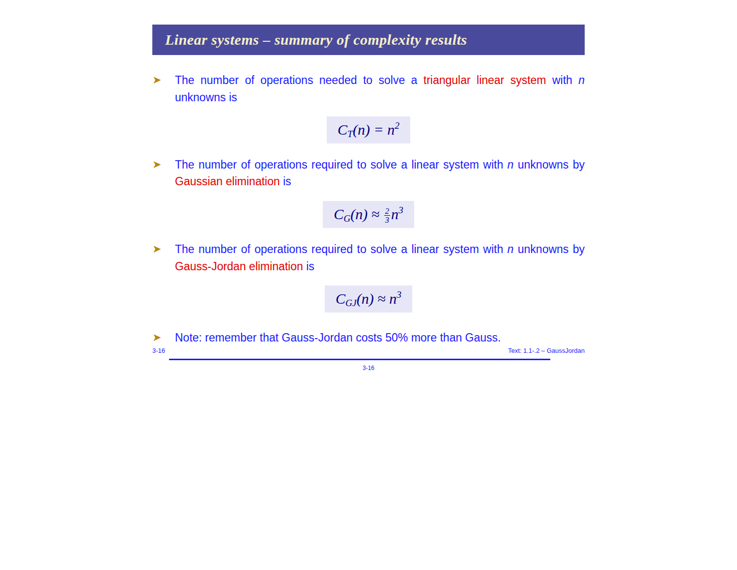Linear systems – summary of complexity results
The number of operations needed to solve a triangular linear system with n unknowns is
CT(n) = n 2
The number of operations required to solve a linear system with n unknowns by Gaussian elimination is
CG(n) ≈ 23 n 3
The number of operations required to solve a linear system with n unknowns by Gauss-Jordan elimination is
CGJ(n) ≈ n 3
Note: remember that Gauss-Jordan costs 50% more than Gauss.
3-16 Text: 1.1-.2 – GaussJordan
3-16